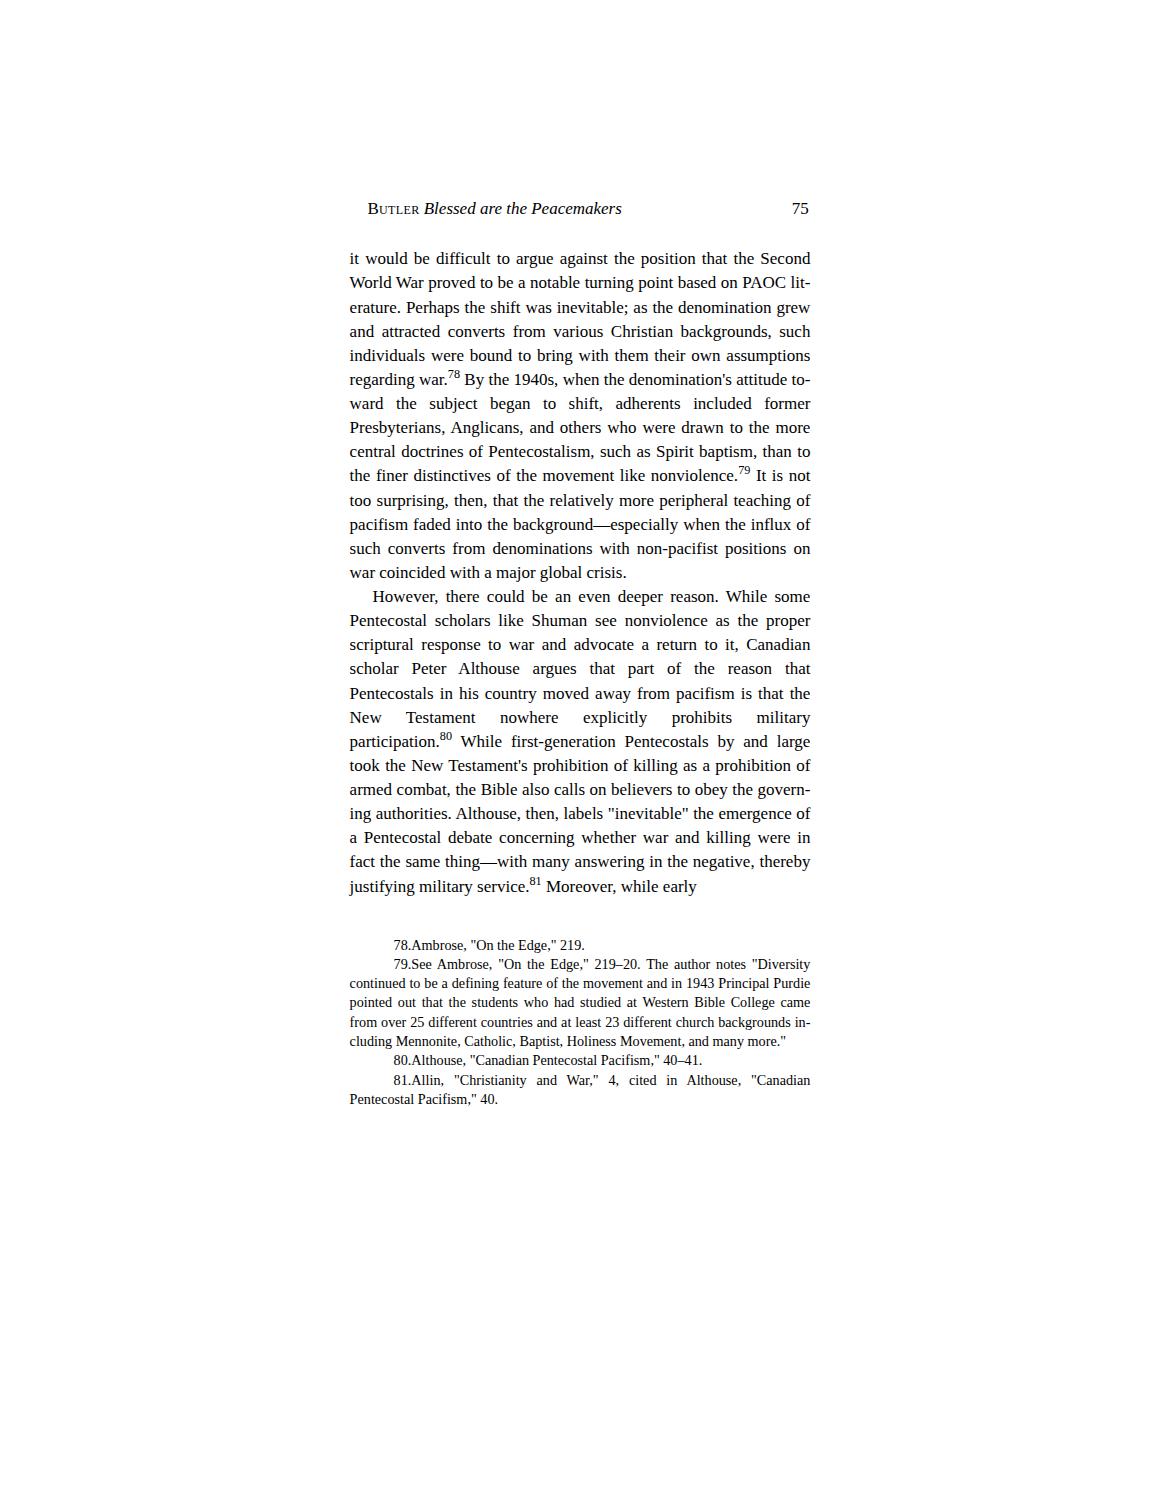Butler Blessed are the Peacemakers 75
it would be difficult to argue against the position that the Second World War proved to be a notable turning point based on PAOC literature. Perhaps the shift was inevitable; as the denomination grew and attracted converts from various Christian backgrounds, such individuals were bound to bring with them their own assumptions regarding war.78 By the 1940s, when the denomination's attitude toward the subject began to shift, adherents included former Presbyterians, Anglicans, and others who were drawn to the more central doctrines of Pentecostalism, such as Spirit baptism, than to the finer distinctives of the movement like nonviolence.79 It is not too surprising, then, that the relatively more peripheral teaching of pacifism faded into the background—especially when the influx of such converts from denominations with non-pacifist positions on war coincided with a major global crisis.
However, there could be an even deeper reason. While some Pentecostal scholars like Shuman see nonviolence as the proper scriptural response to war and advocate a return to it, Canadian scholar Peter Althouse argues that part of the reason that Pentecostals in his country moved away from pacifism is that the New Testament nowhere explicitly prohibits military participation.80 While first-generation Pentecostals by and large took the New Testament's prohibition of killing as a prohibition of armed combat, the Bible also calls on believers to obey the governing authorities. Althouse, then, labels "inevitable" the emergence of a Pentecostal debate concerning whether war and killing were in fact the same thing—with many answering in the negative, thereby justifying military service.81 Moreover, while early
78. Ambrose, "On the Edge," 219.
79. See Ambrose, "On the Edge," 219–20. The author notes "Diversity continued to be a defining feature of the movement and in 1943 Principal Purdie pointed out that the students who had studied at Western Bible College came from over 25 different countries and at least 23 different church backgrounds including Mennonite, Catholic, Baptist, Holiness Movement, and many more."
80. Althouse, "Canadian Pentecostal Pacifism," 40–41.
81. Allin, "Christianity and War," 4, cited in Althouse, "Canadian Pentecostal Pacifism," 40.